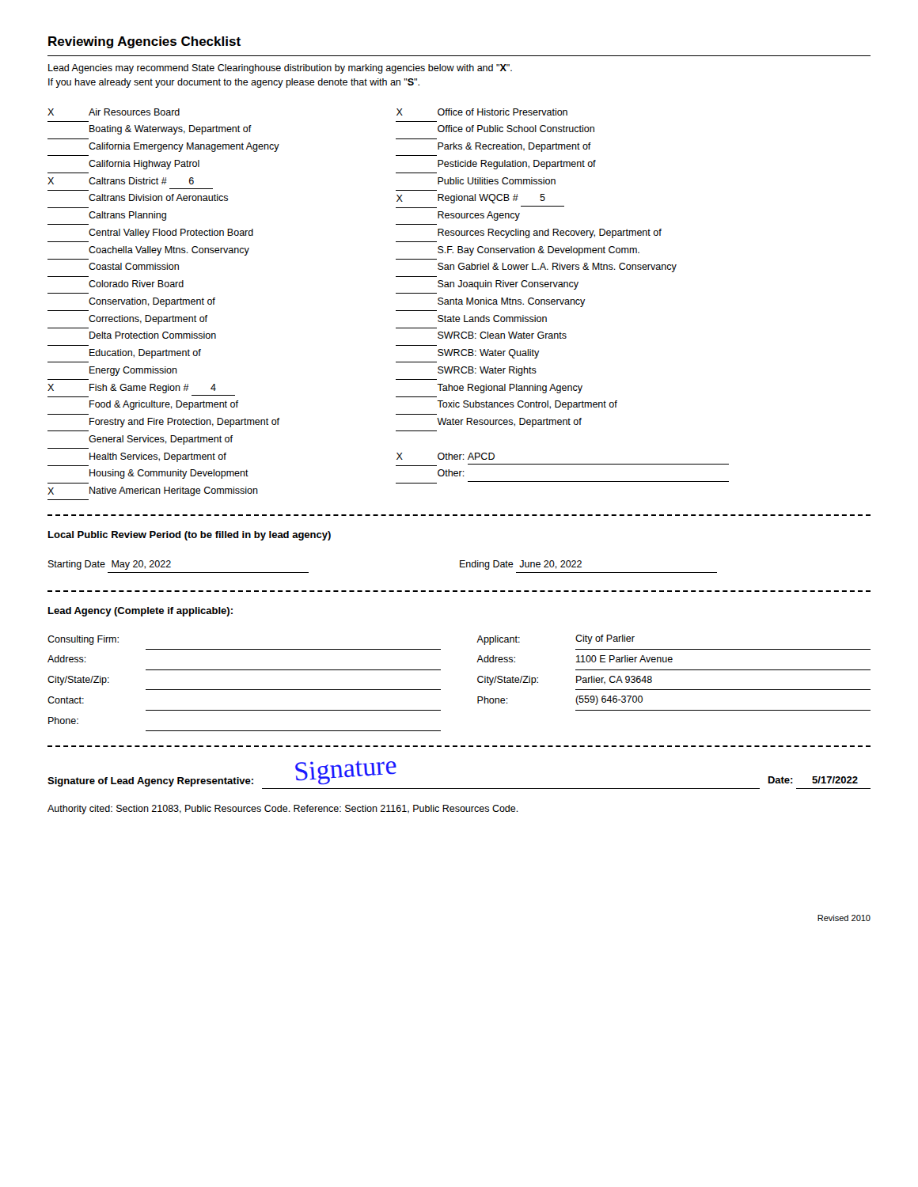Reviewing Agencies Checklist
Lead Agencies may recommend State Clearinghouse distribution by marking agencies below with and "X".
If you have already sent your document to the agency please denote that with an "S".
| X | Air Resources Board | | X | Office of Historic Preservation |
| | Boating & Waterways, Department of | | | Office of Public School Construction |
| | California Emergency Management Agency | | | Parks & Recreation, Department of |
| | California Highway Patrol | | | Pesticide Regulation, Department of |
| X | Caltrans District # 6 | | | Public Utilities Commission |
| | Caltrans Division of Aeronautics | | X | Regional WQCB # 5 |
| | Caltrans Planning | | | Resources Agency |
| | Central Valley Flood Protection Board | | | Resources Recycling and Recovery, Department of |
| | Coachella Valley Mtns. Conservancy | | | S.F. Bay Conservation & Development Comm. |
| | Coastal Commission | | | San Gabriel & Lower L.A. Rivers & Mtns. Conservancy |
| | Colorado River Board | | | San Joaquin River Conservancy |
| | Conservation, Department of | | | Santa Monica Mtns. Conservancy |
| | Corrections, Department of | | | State Lands Commission |
| | Delta Protection Commission | | | SWRCB: Clean Water Grants |
| | Education, Department of | | | SWRCB: Water Quality |
| | Energy Commission | | | SWRCB: Water Rights |
| X | Fish & Game Region # 4 | | | Tahoe Regional Planning Agency |
| | Food & Agriculture, Department of | | | Toxic Substances Control, Department of |
| | Forestry and Fire Protection, Department of | | | Water Resources, Department of |
| | General Services, Department of | | | |
| | Health Services, Department of | | X | Other: APCD |
| | Housing & Community Development | | | Other: |
| X | Native American Heritage Commission | | | |
Local Public Review Period (to be filled in by lead agency)
| Starting Date May 20, 2022 | Ending Date June 20, 2022 |
Lead Agency (Complete if applicable):
| Consulting Firm: | | | Applicant: | City of Parlier |
| Address: | | | Address: | 1100 E Parlier Avenue |
| City/State/Zip: | | | City/State/Zip: | Parlier, CA 93648 |
| Contact: | | | Phone: | (559) 646-3700 |
| Phone: | | | | |
Signature of Lead Agency Representative: Signature Date: 5/17/2022
Authority cited: Section 21083, Public Resources Code. Reference: Section 21161, Public Resources Code.
Revised 2010